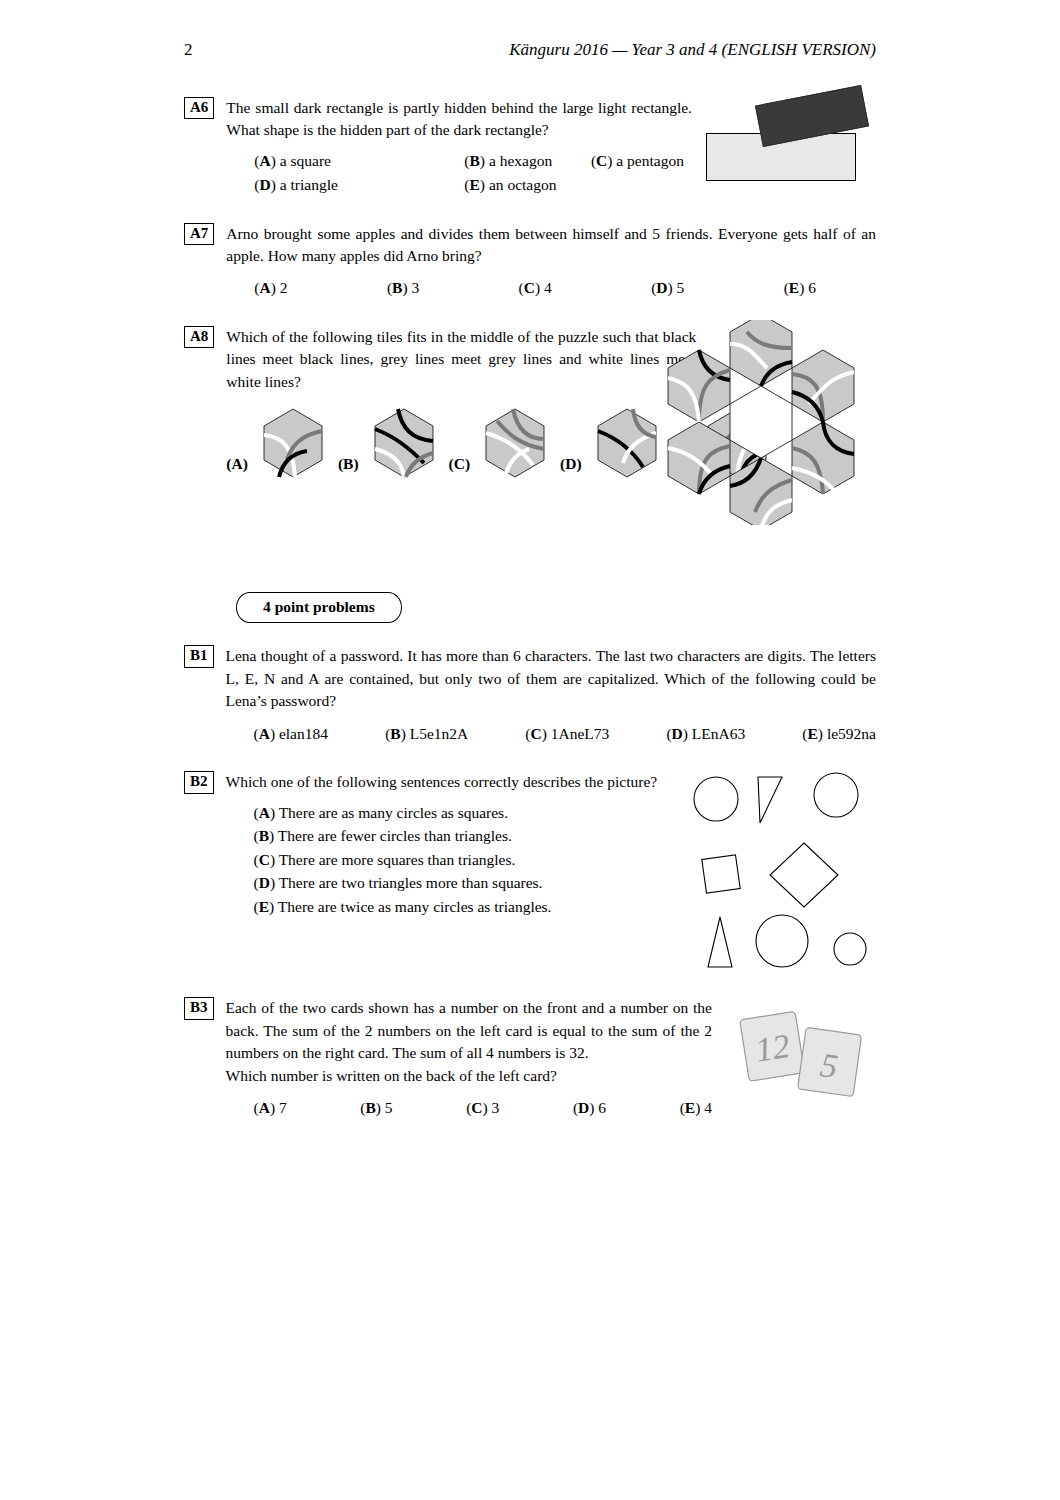2
Känguru 2016 — Year 3 and 4 (ENGLISH VERSION)
A6
The small dark rectangle is partly hidden behind the large light rectangle. What shape is the hidden part of the dark rectangle?
(A) a square
(B) a hexagon (C) a pentagon
(D) a triangle
(E) an octagon
A7
Arno brought some apples and divides them between himself and 5 friends. Everyone gets half of an apple. How many apples did Arno bring?
(A) 2
(B) 3
(C) 4
(D) 5
(E) 6
A8
Which of the following tiles fits in the middle of the puzzle such that black lines meet black lines, grey lines meet grey lines and white lines meet white lines?
(A) (B) (C) (D) (E)
4 point problems
B1
Lena thought of a password. It has more than 6 characters. The last two characters are digits. The letters L, E, N and A are contained, but only two of them are capitalized. Which of the following could be Lena’s password?
(A) elan184
(B) L5e1n2A
(C) 1AneL73
(D) LEnA63
(E) le592na
B2
Which one of the following sentences correctly describes the picture?
(A) There are as many circles as squares.
(B) There are fewer circles than triangles.
(C) There are more squares than triangles.
(D) There are two triangles more than squares.
(E) There are twice as many circles as triangles.
B3
12 5
Each of the two cards shown has a number on the front and a number on the back. The sum of the 2 numbers on the left card is equal to the sum of the 2 numbers on the right card. The sum of all 4 numbers is 32.
Which number is written on the back of the left card?
(A) 7
(B) 5
(C) 3
(D) 6
(E) 4